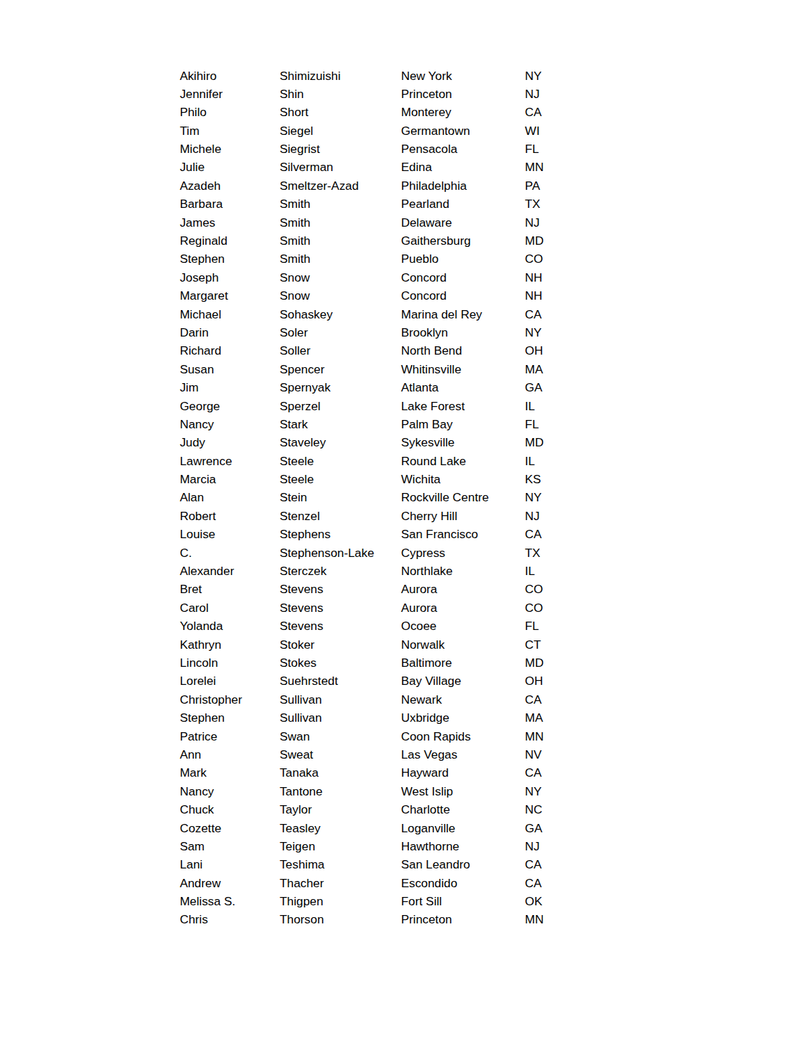| Akihiro | Shimizuishi | New York | NY |
| Jennifer | Shin | Princeton | NJ |
| Philo | Short | Monterey | CA |
| Tim | Siegel | Germantown | WI |
| Michele | Siegrist | Pensacola | FL |
| Julie | Silverman | Edina | MN |
| Azadeh | Smeltzer-Azad | Philadelphia | PA |
| Barbara | Smith | Pearland | TX |
| James | Smith | Delaware | NJ |
| Reginald | Smith | Gaithersburg | MD |
| Stephen | Smith | Pueblo | CO |
| Joseph | Snow | Concord | NH |
| Margaret | Snow | Concord | NH |
| Michael | Sohaskey | Marina del Rey | CA |
| Darin | Soler | Brooklyn | NY |
| Richard | Soller | North Bend | OH |
| Susan | Spencer | Whitinsville | MA |
| Jim | Spernyak | Atlanta | GA |
| George | Sperzel | Lake Forest | IL |
| Nancy | Stark | Palm Bay | FL |
| Judy | Staveley | Sykesville | MD |
| Lawrence | Steele | Round Lake | IL |
| Marcia | Steele | Wichita | KS |
| Alan | Stein | Rockville Centre | NY |
| Robert | Stenzel | Cherry Hill | NJ |
| Louise | Stephens | San Francisco | CA |
| C. | Stephenson-Lake | Cypress | TX |
| Alexander | Sterczek | Northlake | IL |
| Bret | Stevens | Aurora | CO |
| Carol | Stevens | Aurora | CO |
| Yolanda | Stevens | Ocoee | FL |
| Kathryn | Stoker | Norwalk | CT |
| Lincoln | Stokes | Baltimore | MD |
| Lorelei | Suehrstedt | Bay Village | OH |
| Christopher | Sullivan | Newark | CA |
| Stephen | Sullivan | Uxbridge | MA |
| Patrice | Swan | Coon Rapids | MN |
| Ann | Sweat | Las Vegas | NV |
| Mark | Tanaka | Hayward | CA |
| Nancy | Tantone | West Islip | NY |
| Chuck | Taylor | Charlotte | NC |
| Cozette | Teasley | Loganville | GA |
| Sam | Teigen | Hawthorne | NJ |
| Lani | Teshima | San Leandro | CA |
| Andrew | Thacher | Escondido | CA |
| Melissa S. | Thigpen | Fort Sill | OK |
| Chris | Thorson | Princeton | MN |